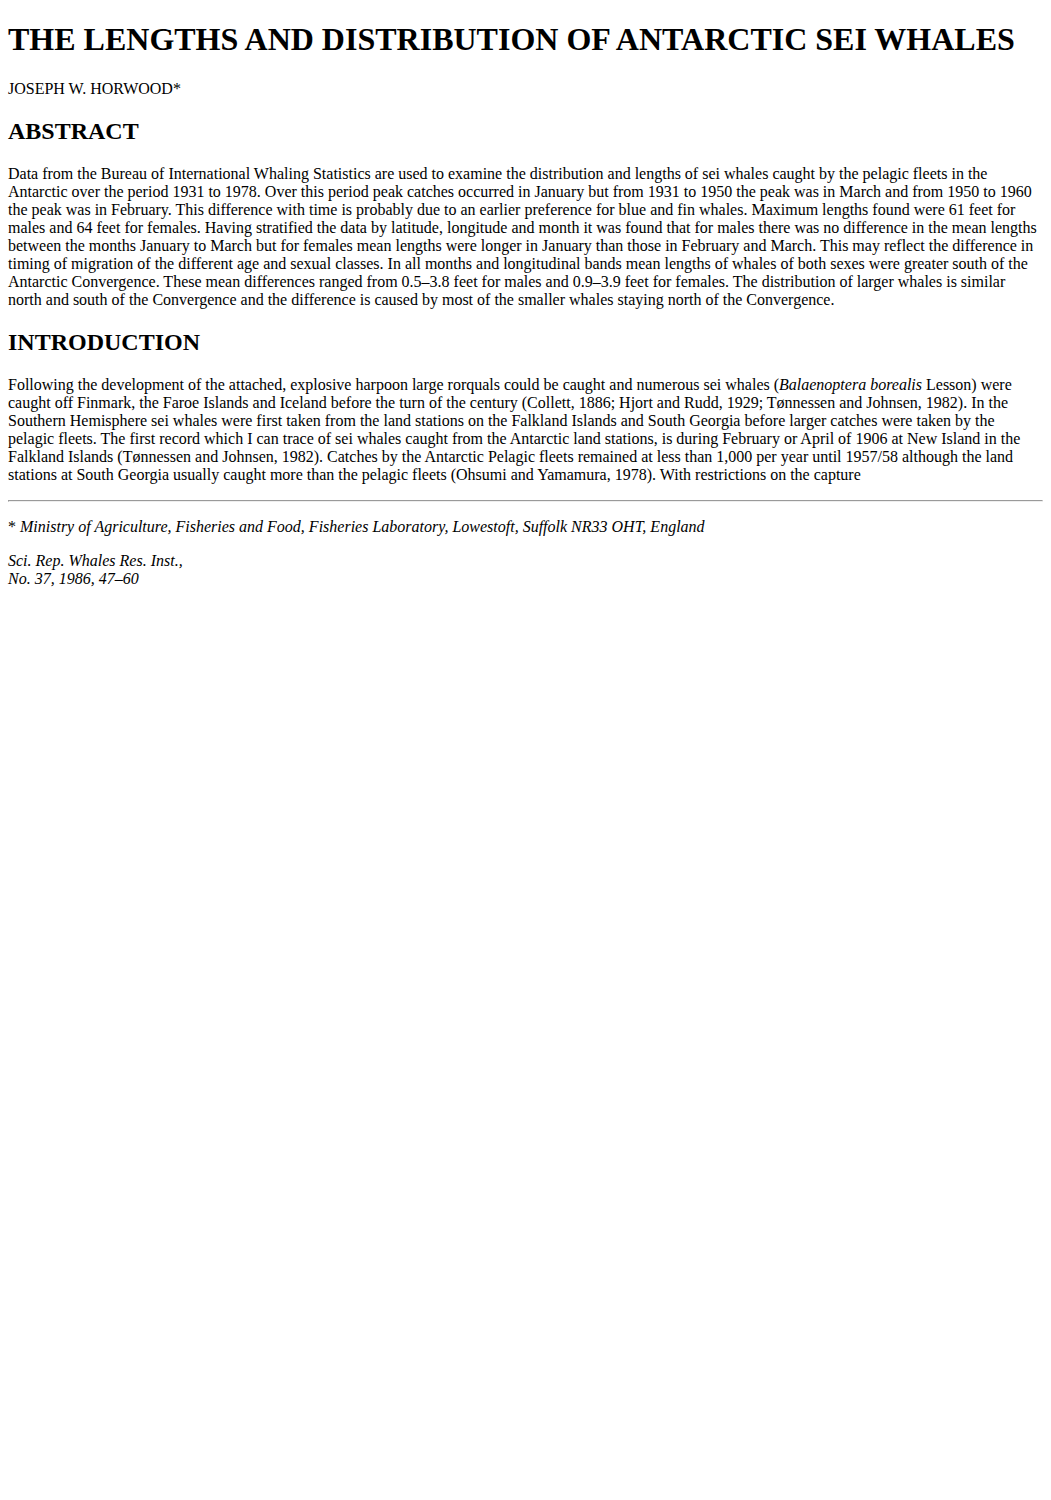THE LENGTHS AND DISTRIBUTION OF ANTARCTIC SEI WHALES
JOSEPH W. HORWOOD*
ABSTRACT
Data from the Bureau of International Whaling Statistics are used to examine the distribution and lengths of sei whales caught by the pelagic fleets in the Antarctic over the period 1931 to 1978. Over this period peak catches occurred in January but from 1931 to 1950 the peak was in March and from 1950 to 1960 the peak was in February. This difference with time is probably due to an earlier preference for blue and fin whales. Maximum lengths found were 61 feet for males and 64 feet for females. Having stratified the data by latitude, longitude and month it was found that for males there was no difference in the mean lengths between the months January to March but for females mean lengths were longer in January than those in February and March. This may reflect the difference in timing of migration of the different age and sexual classes. In all months and longitudinal bands mean lengths of whales of both sexes were greater south of the Antarctic Convergence. These mean differences ranged from 0.5–3.8 feet for males and 0.9–3.9 feet for females. The distribution of larger whales is similar north and south of the Convergence and the difference is caused by most of the smaller whales staying north of the Convergence.
INTRODUCTION
Following the development of the attached, explosive harpoon large rorquals could be caught and numerous sei whales (Balaenoptera borealis Lesson) were caught off Finmark, the Faroe Islands and Iceland before the turn of the century (Collett, 1886; Hjort and Rudd, 1929; Tønnessen and Johnsen, 1982). In the Southern Hemisphere sei whales were first taken from the land stations on the Falkland Islands and South Georgia before larger catches were taken by the pelagic fleets. The first record which I can trace of sei whales caught from the Antarctic land stations, is during February or April of 1906 at New Island in the Falkland Islands (Tønnessen and Johnsen, 1982). Catches by the Antarctic Pelagic fleets remained at less than 1,000 per year until 1957/58 although the land stations at South Georgia usually caught more than the pelagic fleets (Ohsumi and Yamamura, 1978). With restrictions on the capture
* Ministry of Agriculture, Fisheries and Food, Fisheries Laboratory, Lowestoft, Suffolk NR33 OHT, England
Sci. Rep. Whales Res. Inst.,
No. 37, 1986, 47–60